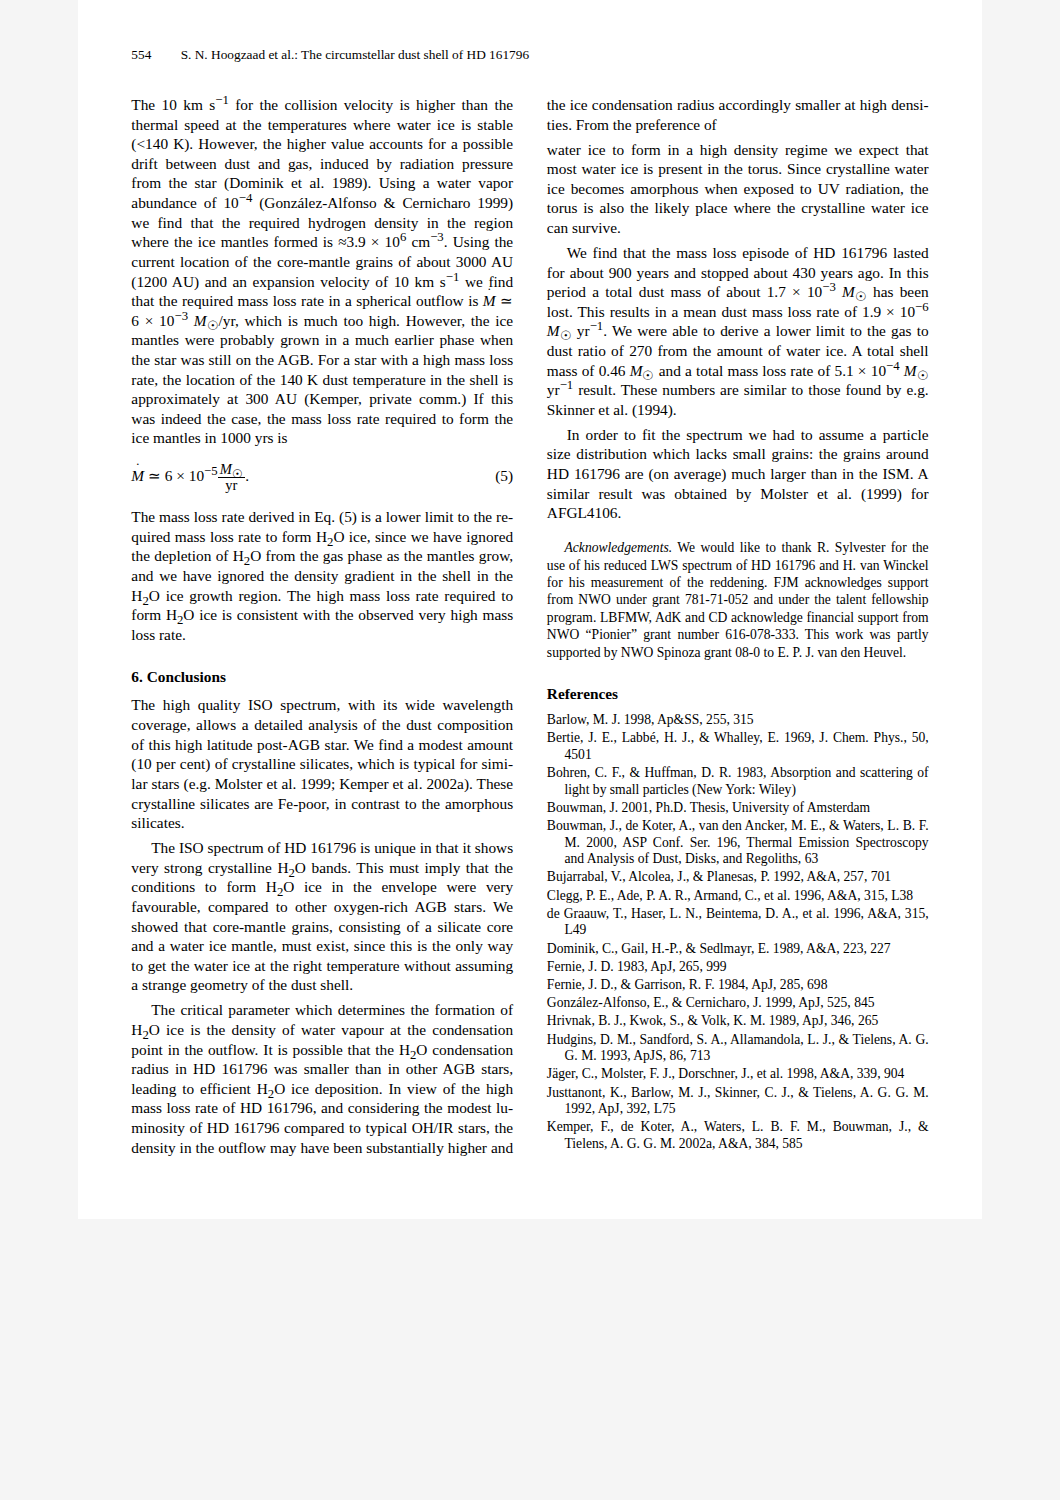554 S. N. Hoogzaad et al.: The circumstellar dust shell of HD 161796
The 10 km s−1 for the collision velocity is higher than the thermal speed at the temperatures where water ice is stable (<140 K). However, the higher value accounts for a possible drift between dust and gas, induced by radiation pressure from the star (Dominik et al. 1989). Using a water vapor abundance of 10−4 (González-Alfonso & Cernicharo 1999) we find that the required hydrogen density in the region where the ice mantles formed is ≈3.9 × 106 cm−3. Using the current location of the core-mantle grains of about 3000 AU (1200 AU) and an expansion velocity of 10 km s−1 we find that the required mass loss rate in a spherical outflow is ·M ≃ 6 × 10−3 M☉/yr, which is much too high. However, the ice mantles were probably grown in a much earlier phase when the star was still on the AGB. For a star with a high mass loss rate, the location of the 140 K dust temperature in the shell is approximately at 300 AU (Kemper, private comm.) If this was indeed the case, the mass loss rate required to form the ice mantles in 1000 yrs is
·M ≃ 6 × 10−5M☉yr. (5)
The mass loss rate derived in Eq. (5) is a lower limit to the required mass loss rate to form H2O ice, since we have ignored the depletion of H2O from the gas phase as the mantles grow, and we have ignored the density gradient in the shell in the H2O ice growth region. The high mass loss rate required to form H2O ice is consistent with the observed very high mass loss rate.
6. Conclusions
The high quality ISO spectrum, with its wide wavelength coverage, allows a detailed analysis of the dust composition of this high latitude post-AGB star. We find a modest amount (10 per cent) of crystalline silicates, which is typical for similar stars (e.g. Molster et al. 1999; Kemper et al. 2002a). These crystalline silicates are Fe-poor, in contrast to the amorphous silicates.
The ISO spectrum of HD 161796 is unique in that it shows very strong crystalline H2O bands. This must imply that the conditions to form H2O ice in the envelope were very favourable, compared to other oxygen-rich AGB stars. We showed that core-mantle grains, consisting of a silicate core and a water ice mantle, must exist, since this is the only way to get the water ice at the right temperature without assuming a strange geometry of the dust shell.
The critical parameter which determines the formation of H2O ice is the density of water vapour at the condensation point in the outflow. It is possible that the H2O condensation radius in HD 161796 was smaller than in other AGB stars, leading to efficient H2O ice deposition. In view of the high mass loss rate of HD 161796, and considering the modest luminosity of HD 161796 compared to typical OH/IR stars, the density in the outflow may have been substantially higher and the ice condensation radius accordingly smaller at high densities. From the preference of
water ice to form in a high density regime we expect that most water ice is present in the torus. Since crystalline water ice becomes amorphous when exposed to UV radiation, the torus is also the likely place where the crystalline water ice can survive.
We find that the mass loss episode of HD 161796 lasted for about 900 years and stopped about 430 years ago. In this period a total dust mass of about 1.7 × 10−3 M☉ has been lost. This results in a mean dust mass loss rate of 1.9 × 10−6 M☉ yr−1. We were able to derive a lower limit to the gas to dust ratio of 270 from the amount of water ice. A total shell mass of 0.46 M☉ and a total mass loss rate of 5.1 × 10−4 M☉ yr−1 result. These numbers are similar to those found by e.g. Skinner et al. (1994).
In order to fit the spectrum we had to assume a particle size distribution which lacks small grains: the grains around HD 161796 are (on average) much larger than in the ISM. A similar result was obtained by Molster et al. (1999) for AFGL4106.
Acknowledgements. We would like to thank R. Sylvester for the use of his reduced LWS spectrum of HD 161796 and H. van Winckel for his measurement of the reddening. FJM acknowledges support from NWO under grant 781-71-052 and under the talent fellowship program. LBFMW, AdK and CD acknowledge financial support from NWO “Pionier” grant number 616-078-333. This work was partly supported by NWO Spinoza grant 08-0 to E. P. J. van den Heuvel.
References
Barlow, M. J. 1998, Ap&SS, 255, 315
Bertie, J. E., Labbé, H. J., & Whalley, E. 1969, J. Chem. Phys., 50, 4501
Bohren, C. F., & Huffman, D. R. 1983, Absorption and scattering of light by small particles (New York: Wiley)
Bouwman, J. 2001, Ph.D. Thesis, University of Amsterdam
Bouwman, J., de Koter, A., van den Ancker, M. E., & Waters, L. B. F. M. 2000, ASP Conf. Ser. 196, Thermal Emission Spectroscopy and Analysis of Dust, Disks, and Regoliths, 63
Bujarrabal, V., Alcolea, J., & Planesas, P. 1992, A&A, 257, 701
Clegg, P. E., Ade, P. A. R., Armand, C., et al. 1996, A&A, 315, L38
de Graauw, T., Haser, L. N., Beintema, D. A., et al. 1996, A&A, 315, L49
Dominik, C., Gail, H.-P., & Sedlmayr, E. 1989, A&A, 223, 227
Fernie, J. D. 1983, ApJ, 265, 999
Fernie, J. D., & Garrison, R. F. 1984, ApJ, 285, 698
González-Alfonso, E., & Cernicharo, J. 1999, ApJ, 525, 845
Hrivnak, B. J., Kwok, S., & Volk, K. M. 1989, ApJ, 346, 265
Hudgins, D. M., Sandford, S. A., Allamandola, L. J., & Tielens, A. G. G. M. 1993, ApJS, 86, 713
Jäger, C., Molster, F. J., Dorschner, J., et al. 1998, A&A, 339, 904
Justtanont, K., Barlow, M. J., Skinner, C. J., & Tielens, A. G. G. M. 1992, ApJ, 392, L75
Kemper, F., de Koter, A., Waters, L. B. F. M., Bouwman, J., & Tielens, A. G. G. M. 2002a, A&A, 384, 585